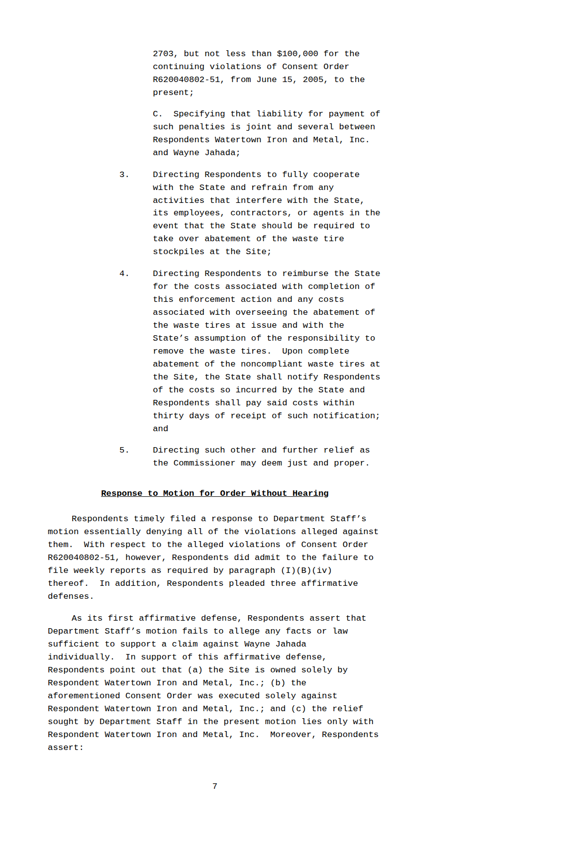2703, but not less than $100,000 for the continuing violations of Consent Order R620040802-51, from June 15, 2005, to the present;
C. Specifying that liability for payment of such penalties is joint and several between Respondents Watertown Iron and Metal, Inc. and Wayne Jahada;
3.
Directing Respondents to fully cooperate with the State and refrain from any activities that interfere with the State, its employees, contractors, or agents in the event that the State should be required to take over abatement of the waste tire stockpiles at the Site;
4.
Directing Respondents to reimburse the State for the costs associated with completion of this enforcement action and any costs associated with overseeing the abatement of the waste tires at issue and with the State’s assumption of the responsibility to remove the waste tires. Upon complete abatement of the noncompliant waste tires at the Site, the State shall notify Respondents of the costs so incurred by the State and Respondents shall pay said costs within thirty days of receipt of such notification; and
5.
Directing such other and further relief as the Commissioner may deem just and proper.
Response to Motion for Order Without Hearing
Respondents timely filed a response to Department Staff’s motion essentially denying all of the violations alleged against them. With respect to the alleged violations of Consent Order R620040802-51, however, Respondents did admit to the failure to file weekly reports as required by paragraph (I)(B)(iv) thereof. In addition, Respondents pleaded three affirmative defenses.
As its first affirmative defense, Respondents assert that Department Staff’s motion fails to allege any facts or law sufficient to support a claim against Wayne Jahada individually. In support of this affirmative defense, Respondents point out that (a) the Site is owned solely by Respondent Watertown Iron and Metal, Inc.; (b) the aforementioned Consent Order was executed solely against Respondent Watertown Iron and Metal, Inc.; and (c) the relief sought by Department Staff in the present motion lies only with Respondent Watertown Iron and Metal, Inc. Moreover, Respondents assert:
7